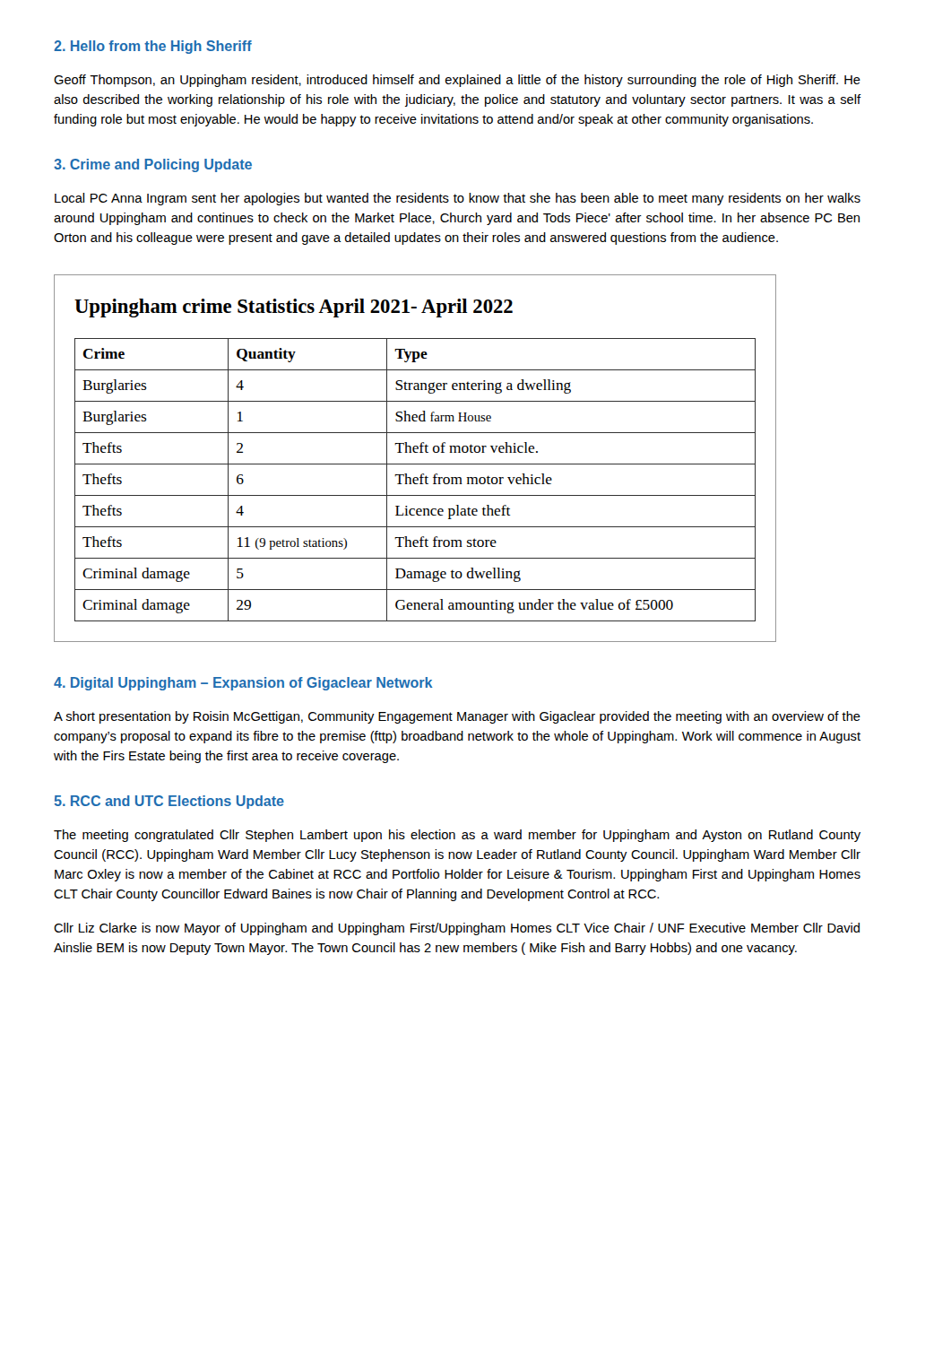2. Hello from the High Sheriff
Geoff Thompson, an Uppingham resident, introduced himself and explained a little of the history surrounding the role of High Sheriff. He also described the working relationship of his role with the judiciary, the police and statutory and voluntary sector partners. It was a self funding role but most enjoyable. He would be happy to receive invitations to attend and/or speak at other community organisations.
3. Crime and Policing Update
Local PC Anna Ingram sent her apologies but wanted the residents to know that she has been able to meet many residents on her walks around Uppingham and continues to check on the Market Place, Church yard and Tods Piece' after school time. In her absence PC Ben Orton and his colleague were present and gave a detailed updates on their roles and answered questions from the audience.
Uppingham crime Statistics April 2021- April 2022
| Crime | Quantity | Type |
| --- | --- | --- |
| Burglaries | 4 | Stranger entering a dwelling |
| Burglaries | 1 | Shed farm House |
| Thefts | 2 | Theft of motor vehicle. |
| Thefts | 6 | Theft from motor vehicle |
| Thefts | 4 | Licence plate theft |
| Thefts | 11 (9 petrol stations) | Theft from store |
| Criminal damage | 5 | Damage to dwelling |
| Criminal damage | 29 | General amounting under the value of £5000 |
4. Digital Uppingham – Expansion of Gigaclear Network
A short presentation by Roisin McGettigan, Community Engagement Manager with Gigaclear provided the meeting with an overview of the company’s proposal to expand its fibre to the premise (fttp) broadband network to the whole of Uppingham. Work will commence in August with the Firs Estate being the first area to receive coverage.
5. RCC and UTC Elections Update
The meeting congratulated Cllr Stephen Lambert upon his election as a ward member for Uppingham and Ayston on Rutland County Council (RCC). Uppingham Ward Member Cllr Lucy Stephenson is now Leader of Rutland County Council. Uppingham Ward Member Cllr Marc Oxley is now a member of the Cabinet at RCC and Portfolio Holder for Leisure & Tourism. Uppingham First and Uppingham Homes CLT Chair County Councillor Edward Baines is now Chair of Planning and Development Control at RCC.
Cllr Liz Clarke is now Mayor of Uppingham and Uppingham First/Uppingham Homes CLT Vice Chair / UNF Executive Member Cllr David Ainslie BEM is now Deputy Town Mayor. The Town Council has 2 new members ( Mike Fish and Barry Hobbs) and one vacancy.